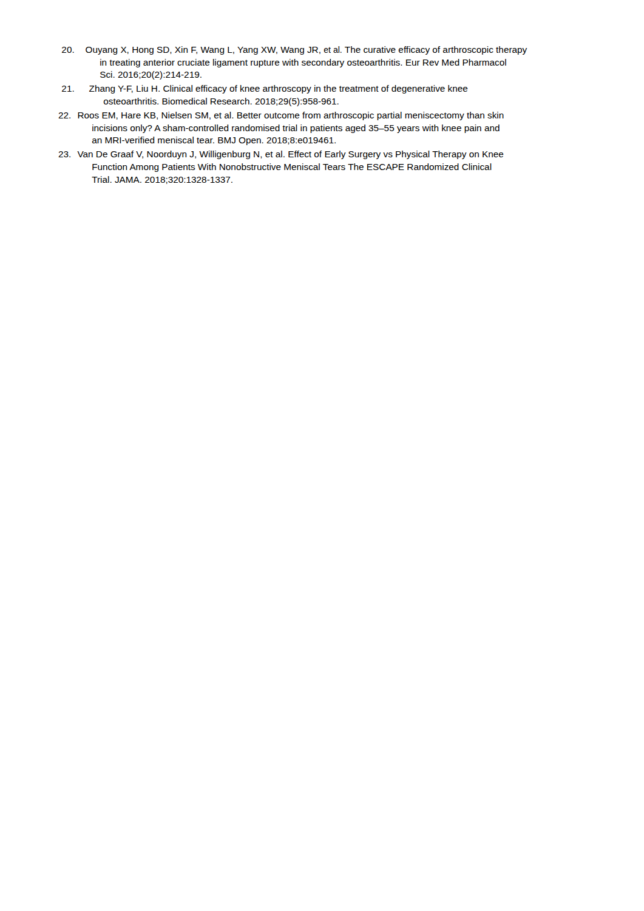20. Ouyang X, Hong SD, Xin F, Wang L, Yang XW, Wang JR, et al. The curative efficacy of arthroscopic therapy in treating anterior cruciate ligament rupture with secondary osteoarthritis. Eur Rev Med Pharmacol Sci. 2016;20(2):214-219.
21. Zhang Y-F, Liu H. Clinical efficacy of knee arthroscopy in the treatment of degenerative knee osteoarthritis. Biomedical Research. 2018;29(5):958-961.
22. Roos EM, Hare KB, Nielsen SM, et al. Better outcome from arthroscopic partial meniscectomy than skin incisions only? A sham-controlled randomised trial in patients aged 35–55 years with knee pain and an MRI-verified meniscal tear. BMJ Open. 2018;8:e019461.
23. Van De Graaf V, Noorduyn J, Willigenburg N, et al. Effect of Early Surgery vs Physical Therapy on Knee Function Among Patients With Nonobstructive Meniscal Tears The ESCAPE Randomized Clinical Trial. JAMA. 2018;320:1328-1337.